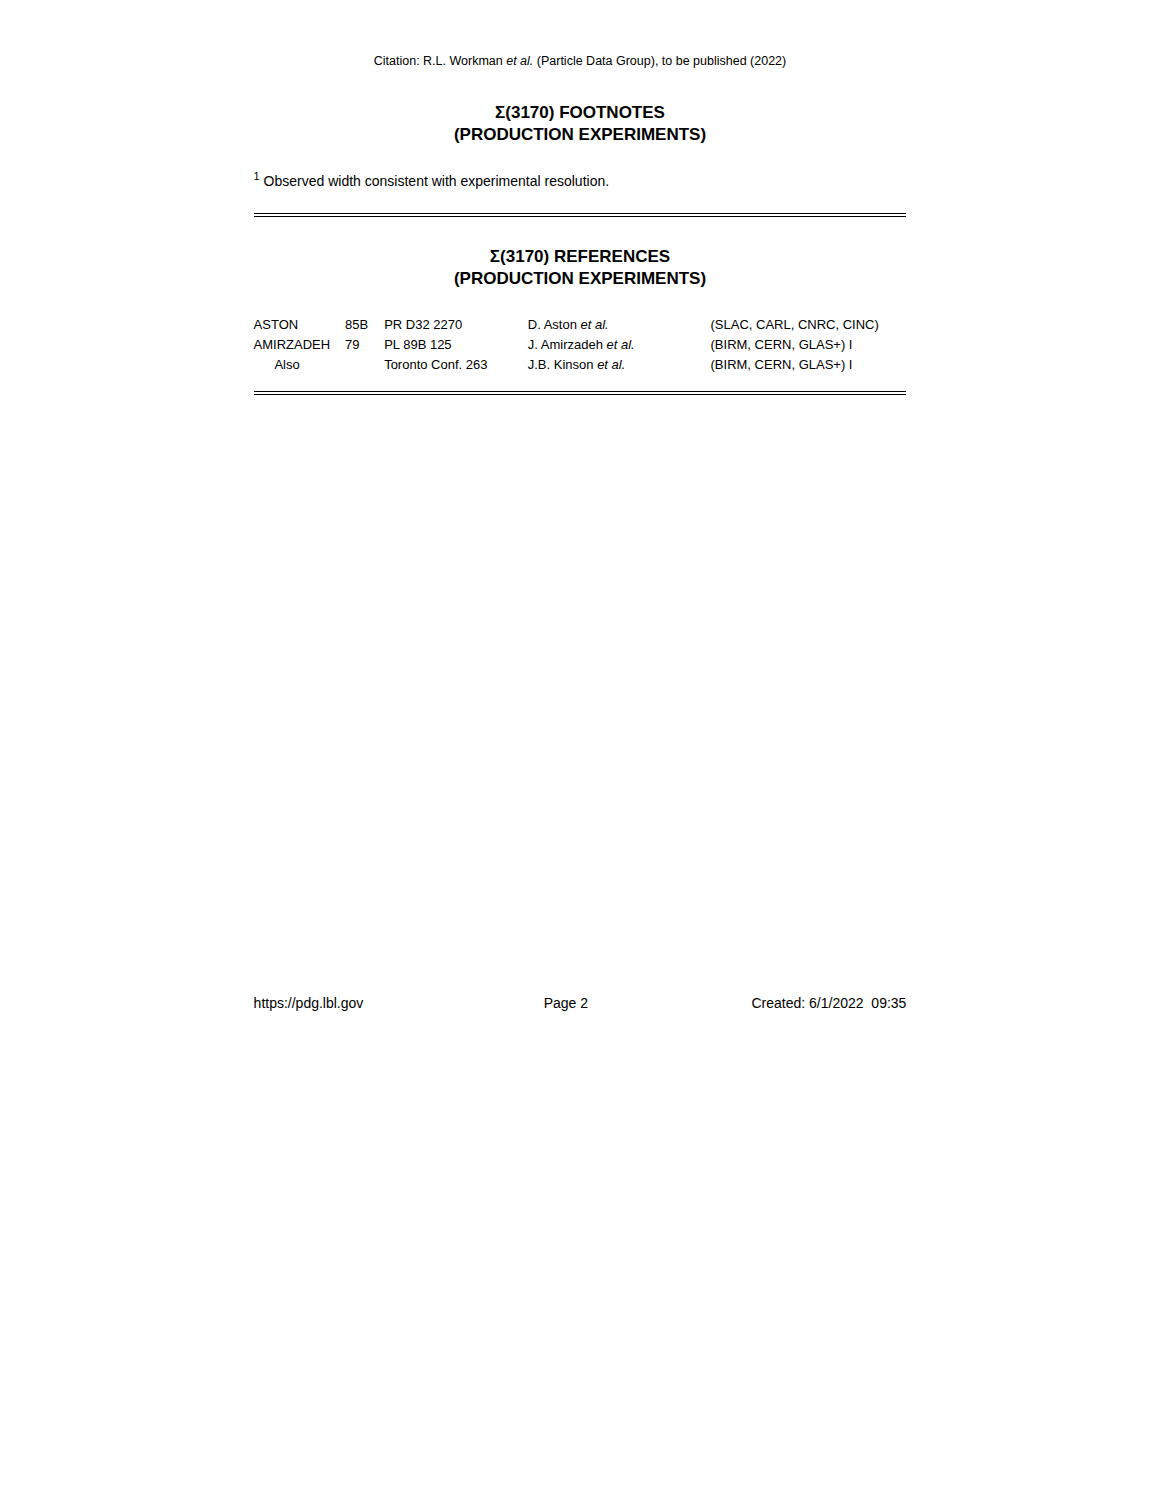Citation: R.L. Workman et al. (Particle Data Group), to be published (2022)
Σ(3170) FOOTNOTES(PRODUCTION EXPERIMENTS)
1 Observed width consistent with experimental resolution.
Σ(3170) REFERENCES(PRODUCTION EXPERIMENTS)
| ASTON | 85B | PR D32 2270 | D. Aston et al. | (SLAC, CARL, CNRC, CINC) |
| AMIRZADEH | 79 | PL 89B 125 | J. Amirzadeh et al. | (BIRM, CERN, GLAS+) I |
| Also | | Toronto Conf. 263 | J.B. Kinson et al. | (BIRM, CERN, GLAS+) I |
https://pdg.lbl.gov
Page 2
Created: 6/1/2022 09:35